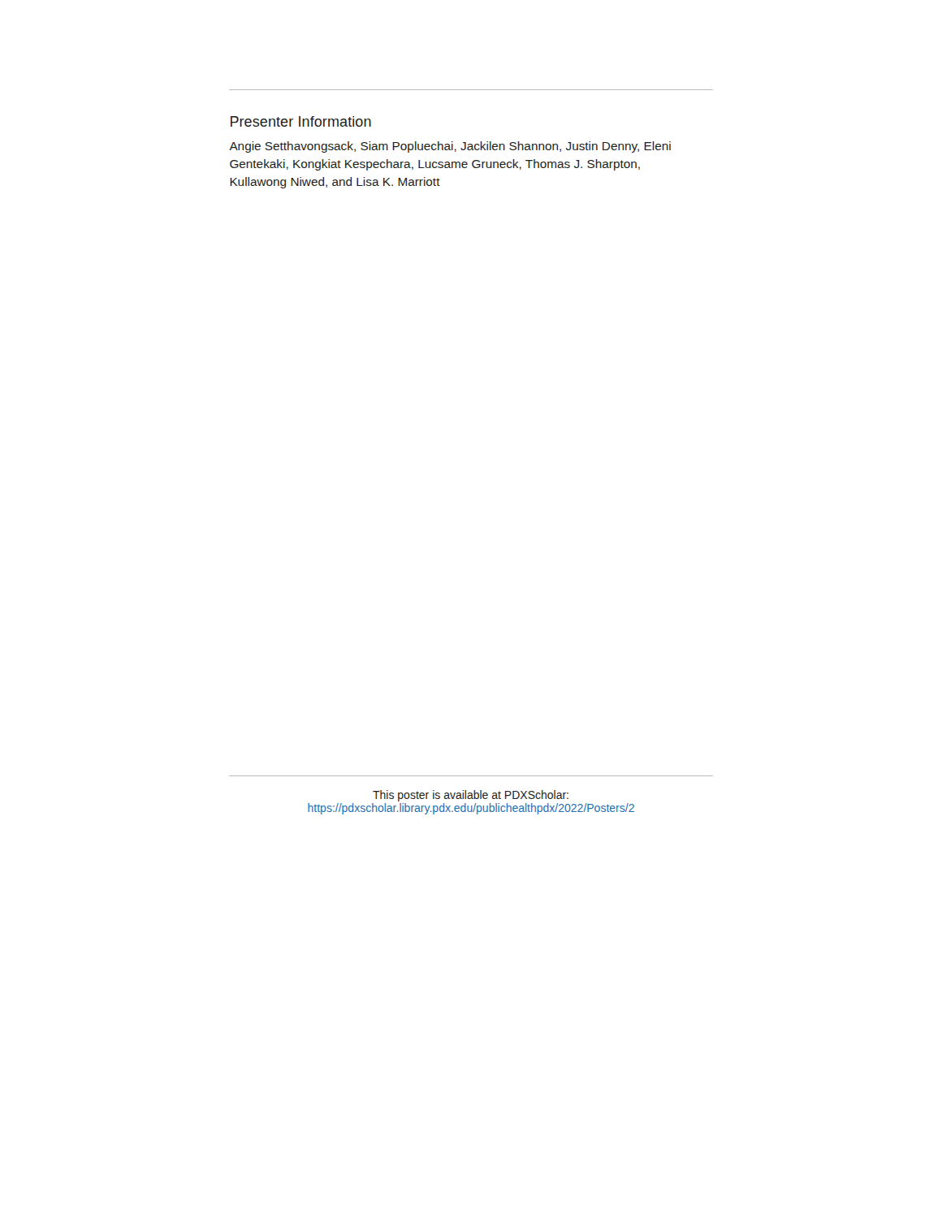Presenter Information
Angie Setthavongsack, Siam Popluechai, Jackilen Shannon, Justin Denny, Eleni Gentekaki, Kongkiat Kespechara, Lucsame Gruneck, Thomas J. Sharpton, Kullawong Niwed, and Lisa K. Marriott
This poster is available at PDXScholar: https://pdxscholar.library.pdx.edu/publichealthpdx/2022/Posters/2